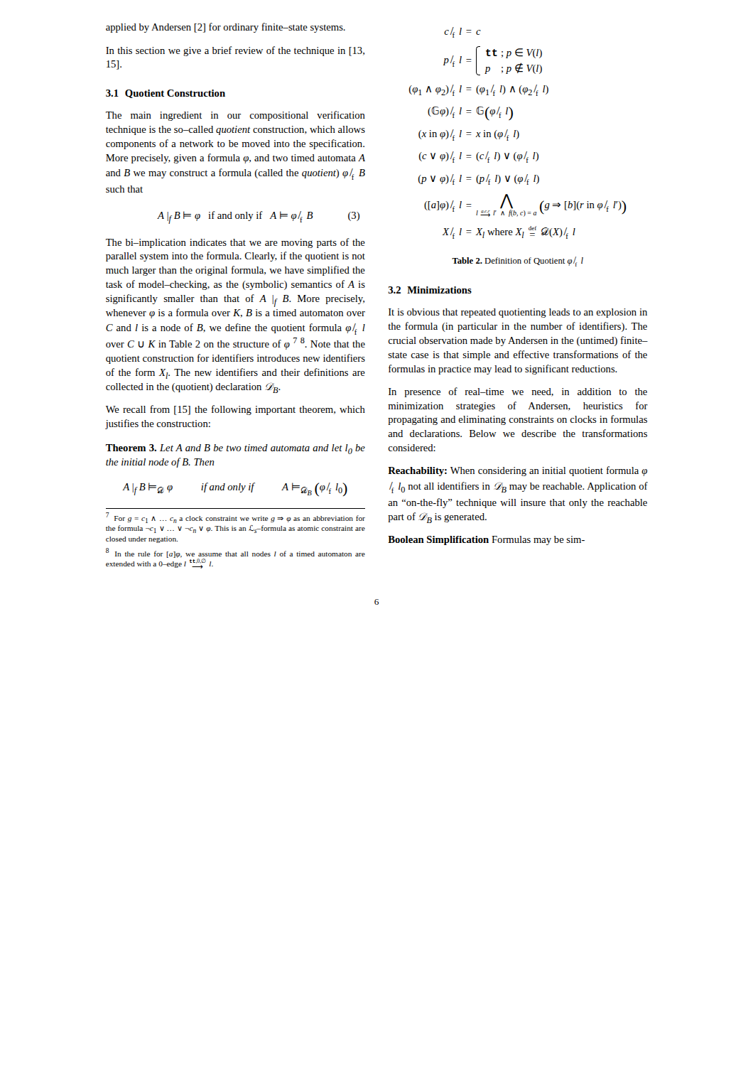applied by Andersen [2] for ordinary finite–state systems.
In this section we give a brief review of the technique in [13, 15].
3.1 Quotient Construction
The main ingredient in our compositional verification technique is the so–called quotient construction, which allows components of a network to be moved into the specification. More precisely, given a formula φ, and two timed automata A and B we may construct a formula (called the quotient) φ/f B such that
A |f B ⊨ φ if and only if A ⊨ φ/f B (3)
The bi–implication indicates that we are moving parts of the parallel system into the formula. Clearly, if the quotient is not much larger than the original formula, we have simplified the task of model–checking, as the (symbolic) semantics of A is significantly smaller than that of A |f B. More precisely, whenever φ is a formula over K, B is a timed automaton over C and l is a node of B, we define the quotient formula φ/f l over C ∪ K in Table 2 on the structure of φ 7 8. Note that the quotient construction for identifiers introduces new identifiers of the form Xl. The new identifiers and their definitions are collected in the (quotient) declaration 𝒟B.
We recall from [15] the following important theorem, which justifies the construction:
Theorem 3. Let A and B be two timed automata and let l0 be the initial node of B. Then
A |f B ⊨𝒟 φ if and only if A ⊨𝒟B (φ/f l0)
7 For g = c1 ∧ … cn a clock constraint we write g ⇒ φ as an abbreviation for the formula ¬c1 ∨ … ∨ ¬cn ∨ φ. This is an ℒs–formula as atomic constraint are closed under negation.
8 In the rule for [a]φ, we assume that all nodes l of a timed automaton are extended with a 0–edge l tt,0,∅⟶ l.
| c / f l | = | c |
| p / f l | = | / tt / ; p ∈ V ( l ) / / p / ; p ∉ V ( l ) / |
| ( φ 1 ∧ φ 2 ) / f l | = | ( φ 1 / f l ) ∧ ( φ 2 / f l ) |
| (𝔾 φ ) / f l | = | 𝔾 ( φ / f l ) |
| ( x in φ ) / f l | = | x in ( φ / f l ) |
| ( c ∨ φ ) / f l | = | ( c / f l ) ∨ ( φ / f l ) |
| ( p ∨ φ ) / f l | = | ( p / f l ) ∨ ( φ / f l ) |
| ([ a ] φ ) / f l | = | ⋀ l g , c , r ⟶ l ′ ∧ f ( b , c ) = a ( g ⇒ [ b ]( r in φ / f l ′) ) |
| X / f l | = | X l where X l def = 𝒟( X ) / f l |
Table 2. Definition of Quotient φ/f l
3.2 Minimizations
It is obvious that repeated quotienting leads to an explosion in the formula (in particular in the number of identifiers). The crucial observation made by Andersen in the (untimed) finite–state case is that simple and effective transformations of the formulas in practice may lead to significant reductions.
In presence of real–time we need, in addition to the minimization strategies of Andersen, heuristics for propagating and eliminating constraints on clocks in formulas and declarations. Below we describe the transformations considered:
Reachability: When considering an initial quotient formula φ/f l0 not all identifiers in 𝒟B may be reachable. Application of an “on-the-fly” technique will insure that only the reachable part of 𝒟B is generated.
Boolean Simplification Formulas may be sim-
6